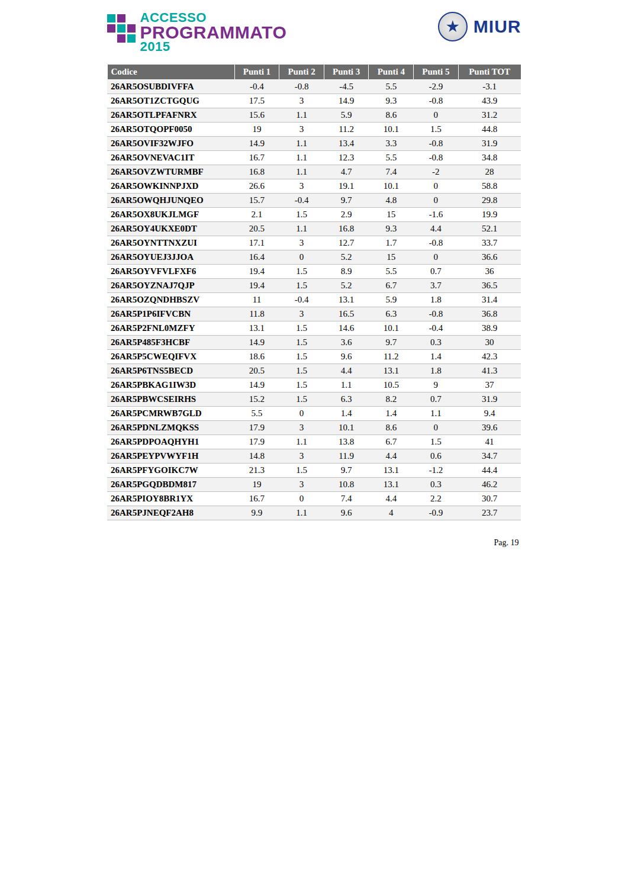ACCESSO
PROGRAMMATO
2015
MIUR
| Codice | Punti 1 | Punti 2 | Punti 3 | Punti 4 | Punti 5 | Punti TOT |
| --- | --- | --- | --- | --- | --- | --- |
| 26AR5OSUBDIVFFA | -0.4 | -0.8 | -4.5 | 5.5 | -2.9 | -3.1 |
| 26AR5OT1ZCTGQUG | 17.5 | 3 | 14.9 | 9.3 | -0.8 | 43.9 |
| 26AR5OTLPFAFNRX | 15.6 | 1.1 | 5.9 | 8.6 | 0 | 31.2 |
| 26AR5OTQOPF0050 | 19 | 3 | 11.2 | 10.1 | 1.5 | 44.8 |
| 26AR5OVIF32WJFO | 14.9 | 1.1 | 13.4 | 3.3 | -0.8 | 31.9 |
| 26AR5OVNEVAC1IT | 16.7 | 1.1 | 12.3 | 5.5 | -0.8 | 34.8 |
| 26AR5OVZWTURMBF | 16.8 | 1.1 | 4.7 | 7.4 | -2 | 28 |
| 26AR5OWKINNPJXD | 26.6 | 3 | 19.1 | 10.1 | 0 | 58.8 |
| 26AR5OWQHJUNQEO | 15.7 | -0.4 | 9.7 | 4.8 | 0 | 29.8 |
| 26AR5OX8UKJLMGF | 2.1 | 1.5 | 2.9 | 15 | -1.6 | 19.9 |
| 26AR5OY4UKXE0DT | 20.5 | 1.1 | 16.8 | 9.3 | 4.4 | 52.1 |
| 26AR5OYNTTNXZUI | 17.1 | 3 | 12.7 | 1.7 | -0.8 | 33.7 |
| 26AR5OYUEJ3JJOA | 16.4 | 0 | 5.2 | 15 | 0 | 36.6 |
| 26AR5OYVFVLFXF6 | 19.4 | 1.5 | 8.9 | 5.5 | 0.7 | 36 |
| 26AR5OYZNAJ7QJP | 19.4 | 1.5 | 5.2 | 6.7 | 3.7 | 36.5 |
| 26AR5OZQNDHBSZV | 11 | -0.4 | 13.1 | 5.9 | 1.8 | 31.4 |
| 26AR5P1P6IFVCBN | 11.8 | 3 | 16.5 | 6.3 | -0.8 | 36.8 |
| 26AR5P2FNL0MZFY | 13.1 | 1.5 | 14.6 | 10.1 | -0.4 | 38.9 |
| 26AR5P485F3HCBF | 14.9 | 1.5 | 3.6 | 9.7 | 0.3 | 30 |
| 26AR5P5CWEQIFVX | 18.6 | 1.5 | 9.6 | 11.2 | 1.4 | 42.3 |
| 26AR5P6TNS5BECD | 20.5 | 1.5 | 4.4 | 13.1 | 1.8 | 41.3 |
| 26AR5PBKAG1IW3D | 14.9 | 1.5 | 1.1 | 10.5 | 9 | 37 |
| 26AR5PBWCSEIRHS | 15.2 | 1.5 | 6.3 | 8.2 | 0.7 | 31.9 |
| 26AR5PCMRWB7GLD | 5.5 | 0 | 1.4 | 1.4 | 1.1 | 9.4 |
| 26AR5PDNLZMQKSS | 17.9 | 3 | 10.1 | 8.6 | 0 | 39.6 |
| 26AR5PDPOAQHYH1 | 17.9 | 1.1 | 13.8 | 6.7 | 1.5 | 41 |
| 26AR5PEYPVWYF1H | 14.8 | 3 | 11.9 | 4.4 | 0.6 | 34.7 |
| 26AR5PFYGOIKC7W | 21.3 | 1.5 | 9.7 | 13.1 | -1.2 | 44.4 |
| 26AR5PGQDBDM817 | 19 | 3 | 10.8 | 13.1 | 0.3 | 46.2 |
| 26AR5PIOY8BR1YX | 16.7 | 0 | 7.4 | 4.4 | 2.2 | 30.7 |
| 26AR5PJNEQF2AH8 | 9.9 | 1.1 | 9.6 | 4 | -0.9 | 23.7 |
Pag. 19